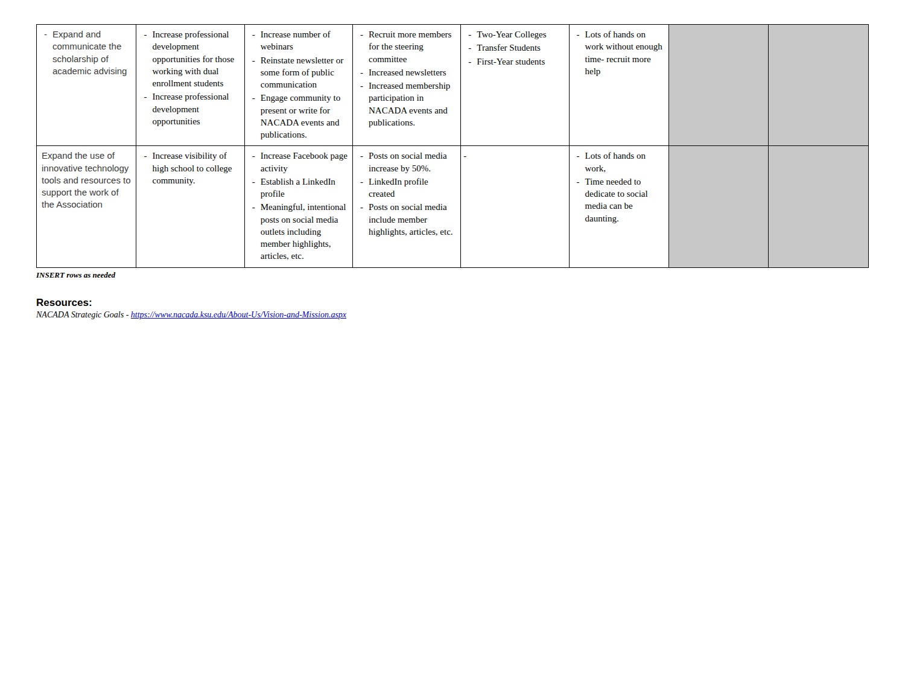| Expand and communicate the scholarship of academic advising | Increase professional development opportunities for those working with dual enrollment students Increase professional development opportunities | Increase number of webinars Reinstate newsletter or some form of public communication Engage community to present or write for NACADA events and publications. | Recruit more members for the steering committee Increased newsletters Increased membership participation in NACADA events and publications. | Two-Year Colleges Transfer Students First-Year students | Lots of hands on work without enough time- recruit more help | | |
| Expand the use of innovative technology tools and resources to support the work of the Association | Increase visibility of high school to college community. | Increase Facebook page activity Establish a LinkedIn profile Meaningful, intentional posts on social media outlets including member highlights, articles, etc. | Posts on social media increase by 50%. LinkedIn profile created Posts on social media include member highlights, articles, etc. | - | Lots of hands on work, Time needed to dedicate to social media can be daunting. | | |
INSERT rows as needed
Resources:
NACADA Strategic Goals - https://www.nacada.ksu.edu/About-Us/Vision-and-Mission.aspx